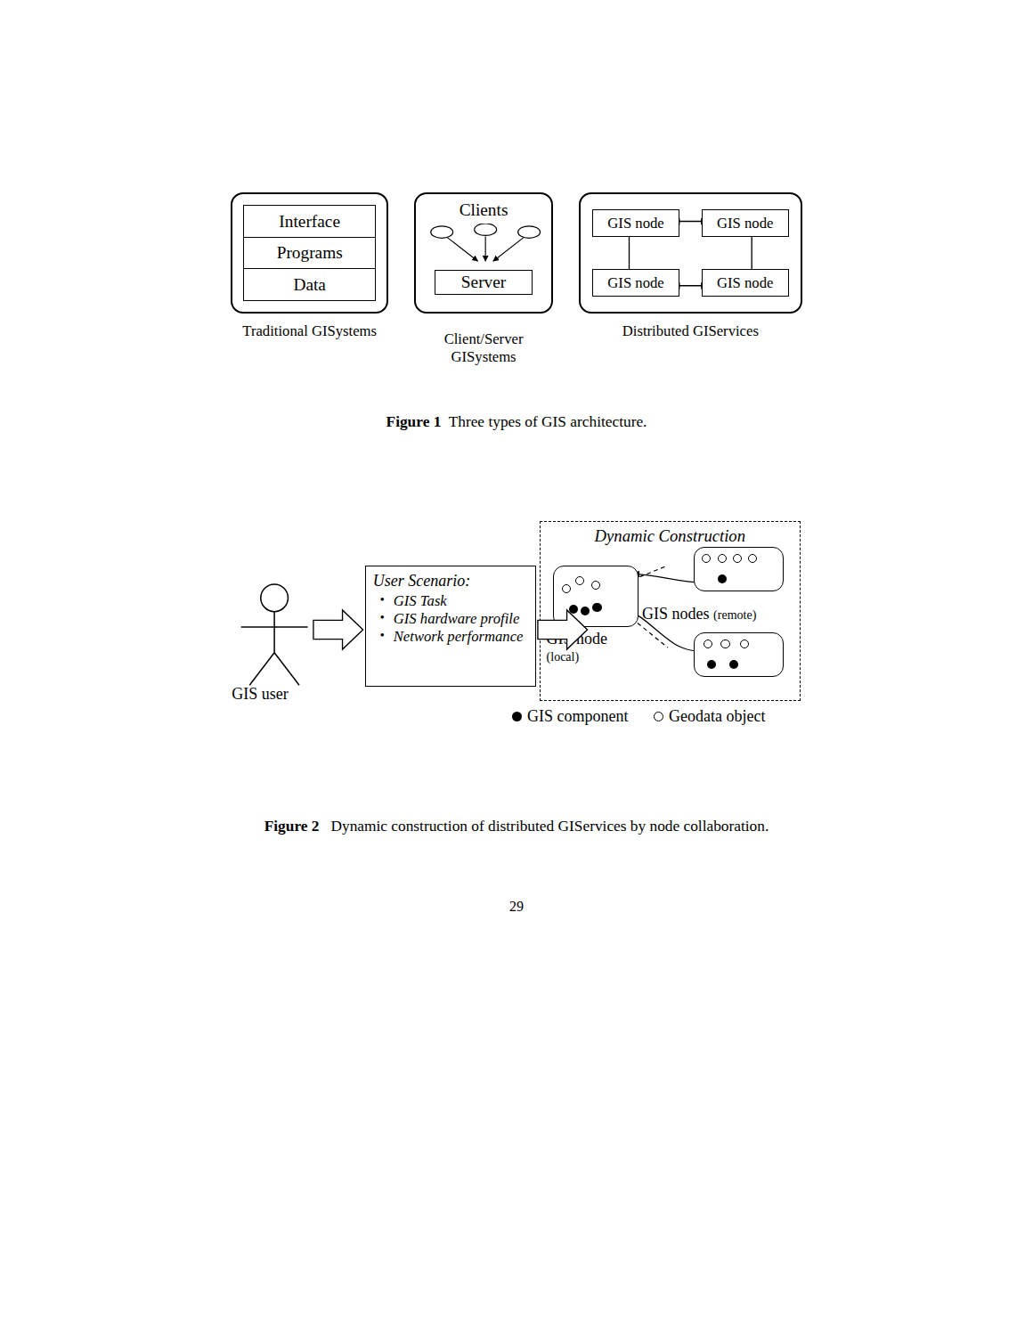Interface
Programs
Data
Clients
Server
GIS node
GIS node
GIS node
GIS node
Traditional GISystems
Client/Server GISystems
Distributed GIServices
Figure 1 Three types of GIS architecture.
Dynamic Construction
GIS user
User Scenario:
GIS Task
GIS hardware profile
Network performance
GIS node
(local)
GIS nodes (remote)
GIS component
Geodata object
Figure 2 Dynamic construction of distributed GIServices by node collaboration.
29